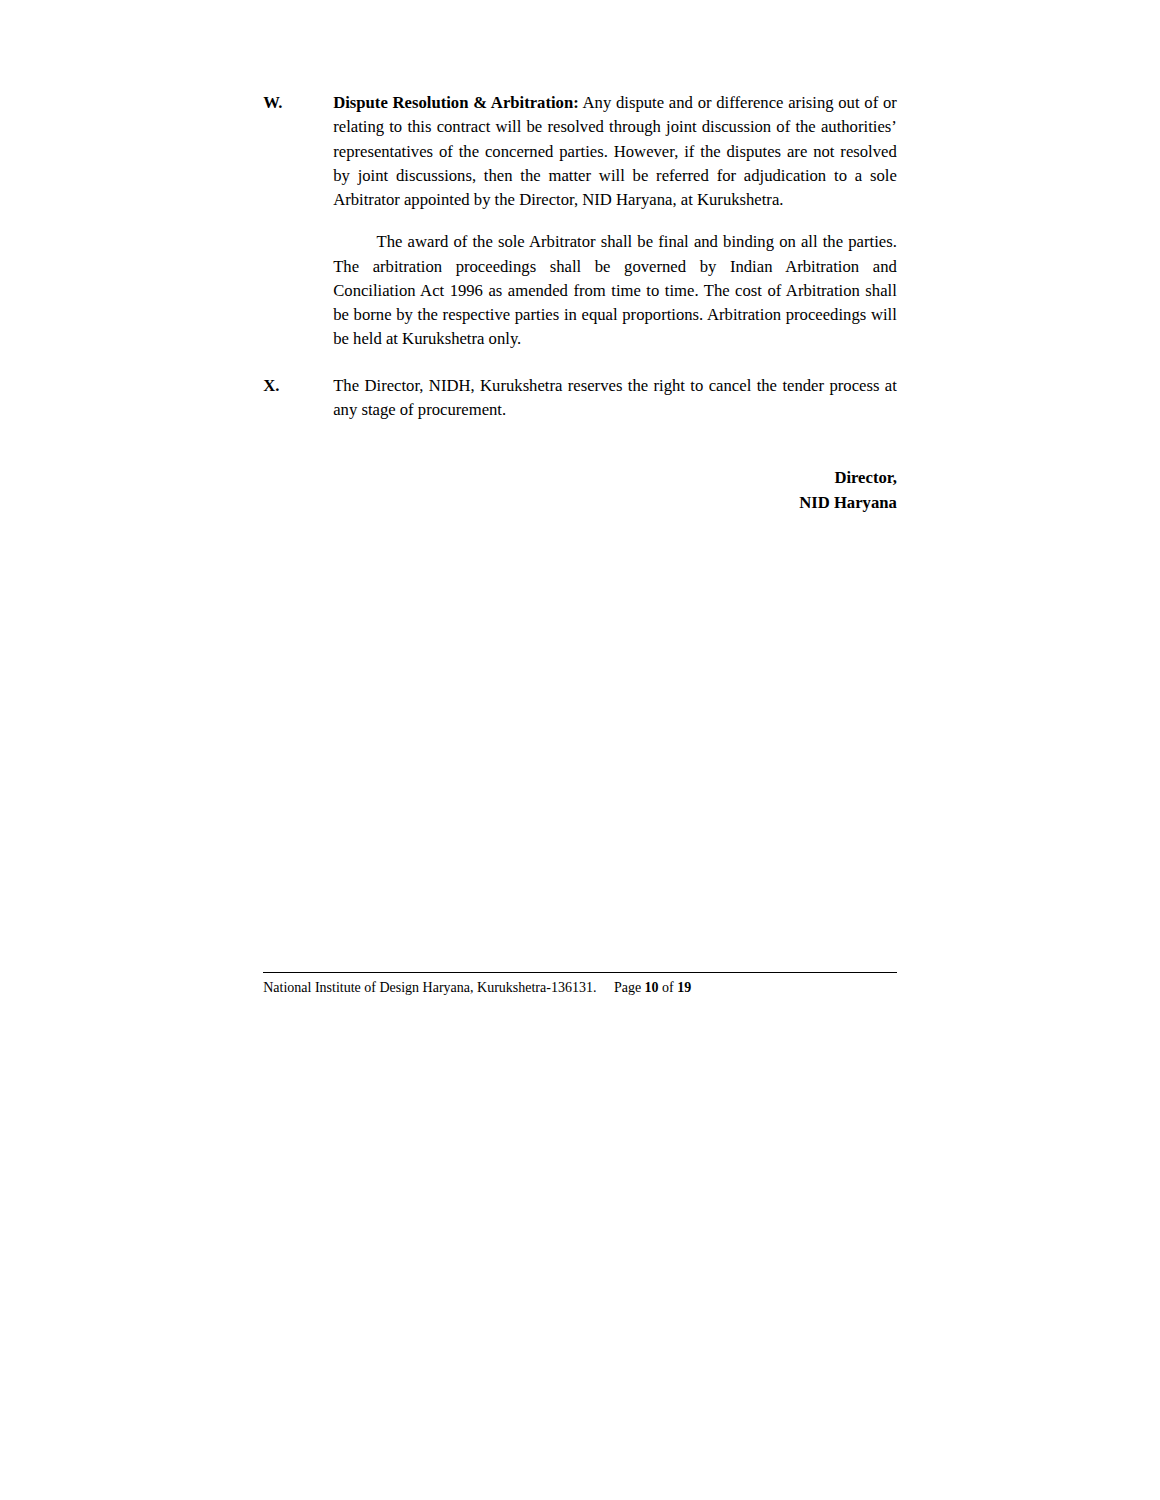W.
Dispute Resolution & Arbitration: Any dispute and or difference arising out of or relating to this contract will be resolved through joint discussion of the authorities’ representatives of the concerned parties. However, if the disputes are not resolved by joint discussions, then the matter will be referred for adjudication to a sole Arbitrator appointed by the Director, NID Haryana, at Kurukshetra.
The award of the sole Arbitrator shall be final and binding on all the parties. The arbitration proceedings shall be governed by Indian Arbitration and Conciliation Act 1996 as amended from time to time. The cost of Arbitration shall be borne by the respective parties in equal proportions. Arbitration proceedings will be held at Kurukshetra only.
X.
The Director, NIDH, Kurukshetra reserves the right to cancel the tender process at any stage of procurement.
Director,
NID Haryana
National Institute of Design Haryana, Kurukshetra-136131. Page 10 of 19